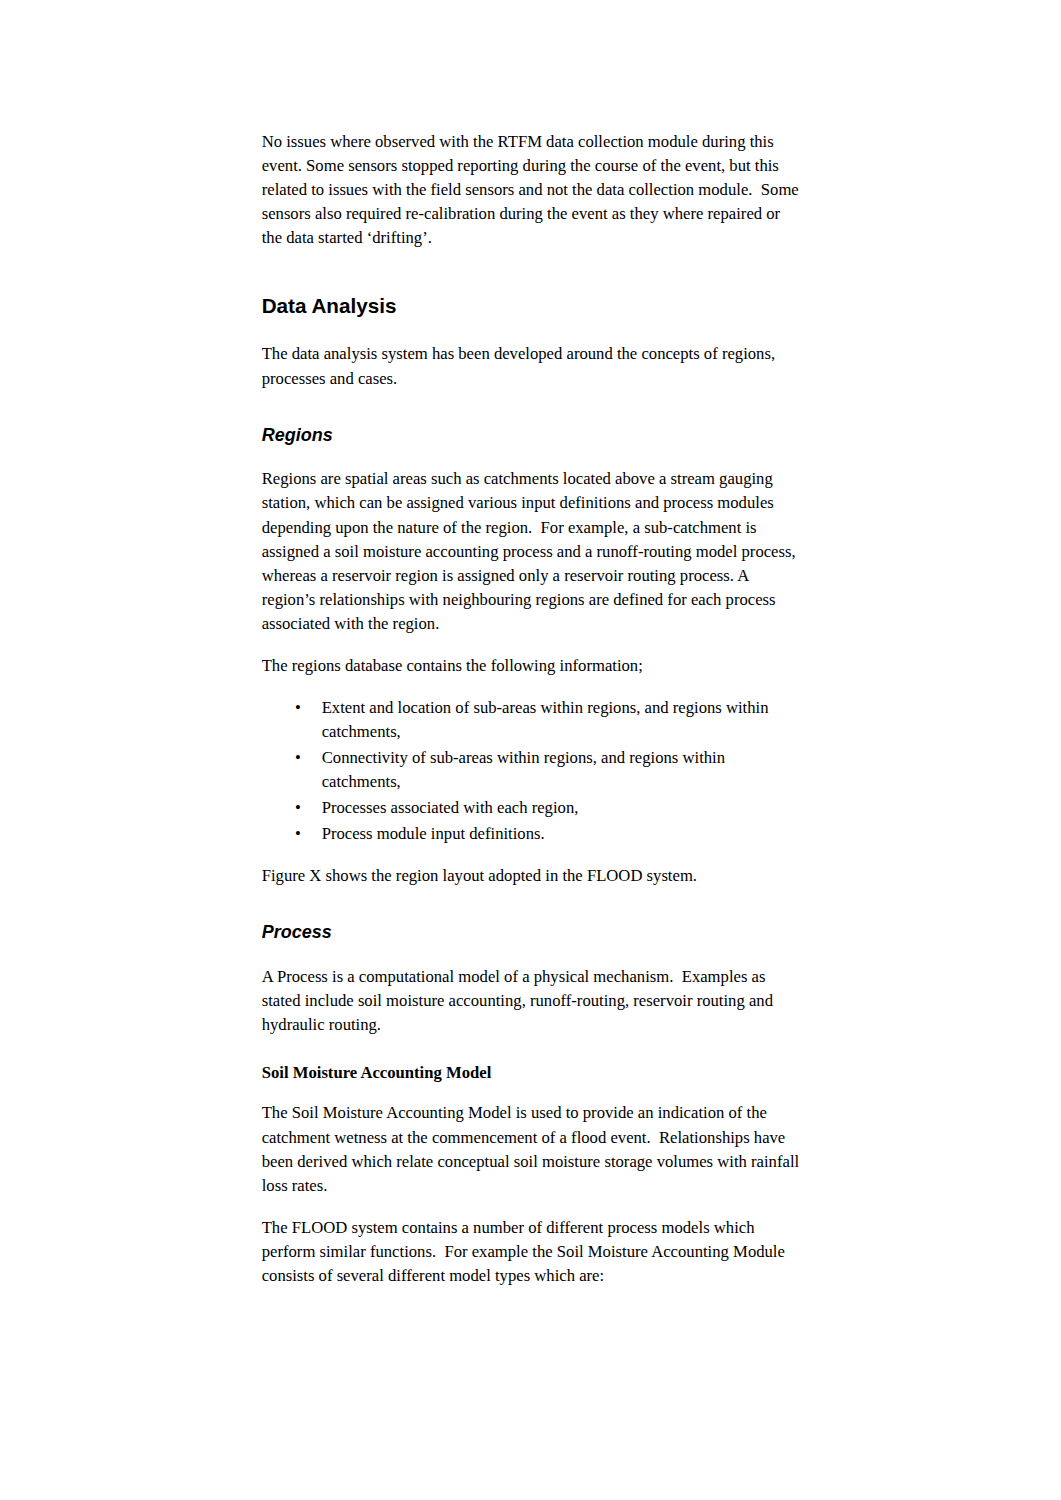No issues where observed with the RTFM data collection module during this event. Some sensors stopped reporting during the course of the event, but this related to issues with the field sensors and not the data collection module. Some sensors also required re-calibration during the event as they where repaired or the data started ‘drifting’.
Data Analysis
The data analysis system has been developed around the concepts of regions, processes and cases.
Regions
Regions are spatial areas such as catchments located above a stream gauging station, which can be assigned various input definitions and process modules depending upon the nature of the region. For example, a sub-catchment is assigned a soil moisture accounting process and a runoff-routing model process, whereas a reservoir region is assigned only a reservoir routing process. A region’s relationships with neighbouring regions are defined for each process associated with the region.
The regions database contains the following information;
Extent and location of sub-areas within regions, and regions within catchments,
Connectivity of sub-areas within regions, and regions within catchments,
Processes associated with each region,
Process module input definitions.
Figure X shows the region layout adopted in the FLOOD system.
Process
A Process is a computational model of a physical mechanism. Examples as stated include soil moisture accounting, runoff-routing, reservoir routing and hydraulic routing.
Soil Moisture Accounting Model
The Soil Moisture Accounting Model is used to provide an indication of the catchment wetness at the commencement of a flood event. Relationships have been derived which relate conceptual soil moisture storage volumes with rainfall loss rates.
The FLOOD system contains a number of different process models which perform similar functions. For example the Soil Moisture Accounting Module consists of several different model types which are: